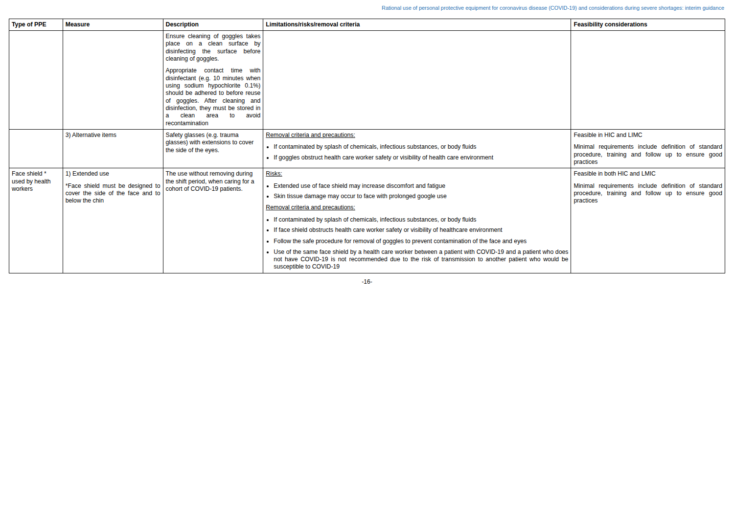Rational use of personal protective equipment for coronavirus disease (COVID-19) and considerations during severe shortages: interim guidance
| Type of PPE | Measure | Description | Limitations/risks/removal criteria | Feasibility considerations |
| --- | --- | --- | --- | --- |
| | | Ensure cleaning of goggles takes place on a clean surface by disinfecting the surface before cleaning of goggles. Appropriate contact time with disinfectant (e.g. 10 minutes when using sodium hypochlorite 0.1%) should be adhered to before reuse of goggles. After cleaning and disinfection, they must be stored in a clean area to avoid recontamination | | |
| | 3) Alternative items | Safety glasses (e.g. trauma glasses) with extensions to cover the side of the eyes. | Removal criteria and precautions: If contaminated by splash of chemicals, infectious substances, or body fluids If goggles obstruct health care worker safety or visibility of health care environment | Feasible in HIC and LIMC Minimal requirements include definition of standard procedure, training and follow up to ensure good practices |
| Face shield * used by health workers | 1) Extended use *Face shield must be designed to cover the side of the face and to below the chin | The use without removing during the shift period, when caring for a cohort of COVID-19 patients. | Risks: Extended use of face shield may increase discomfort and fatigue Skin tissue damage may occur to face with prolonged google use Removal criteria and precautions: If contaminated by splash of chemicals, infectious substances, or body fluids If face shield obstructs health care worker safety or visibility of healthcare environment Follow the safe procedure for removal of goggles to prevent contamination of the face and eyes Use of the same face shield by a health care worker between a patient with COVID-19 and a patient who does not have COVID-19 is not recommended due to the risk of transmission to another patient who would be susceptible to COVID-19 | Feasible in both HIC and LMIC Minimal requirements include definition of standard procedure, training and follow up to ensure good practices |
-16-